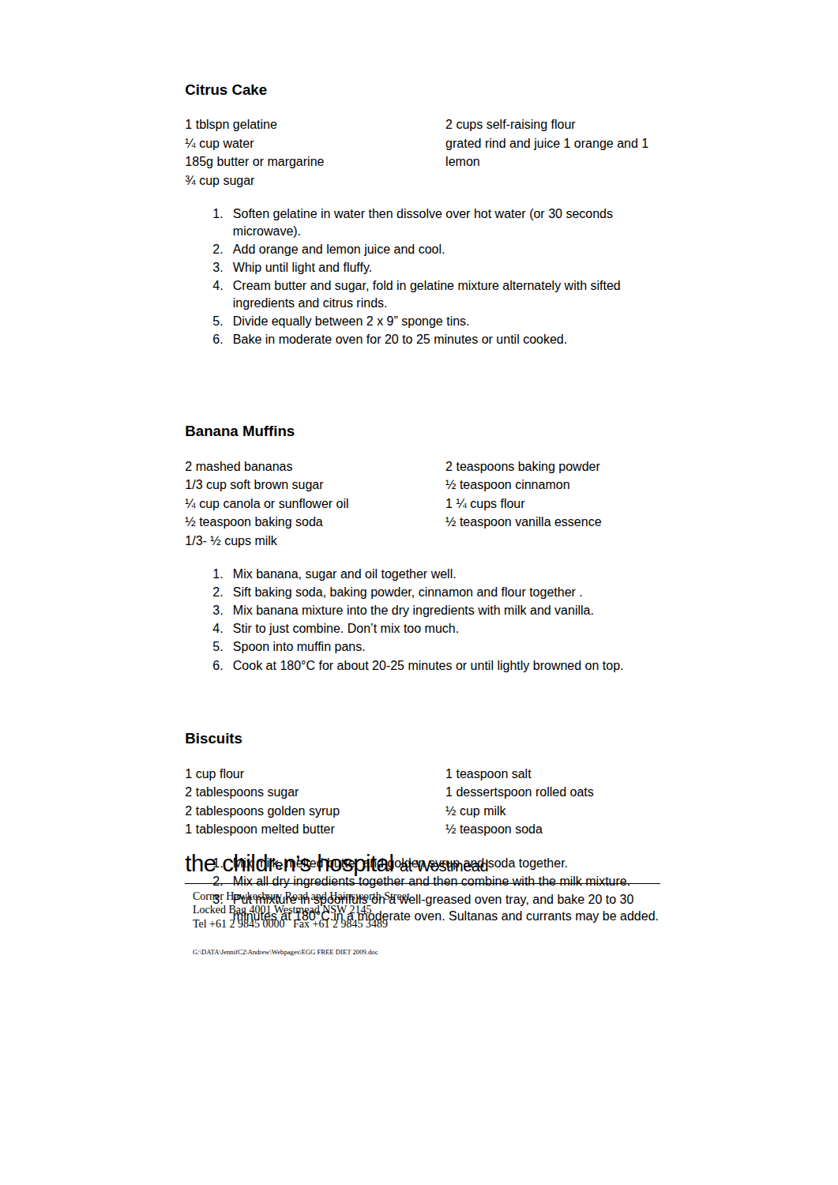Citrus Cake
| 1 tblspn gelatine | 2 cups self-raising flour |
| ¼ cup water | grated rind and juice 1 orange and 1 |
| 185g butter or margarine | lemon |
| ¾ cup sugar | |
Soften gelatine in water then dissolve over hot water (or 30 seconds microwave).
Add orange and lemon juice and cool.
Whip until light and fluffy.
Cream butter and sugar, fold in gelatine mixture alternately with sifted ingredients and citrus rinds.
Divide equally between 2 x 9” sponge tins.
Bake in moderate oven for 20 to 25 minutes or until cooked.
Banana Muffins
| 2 mashed bananas | 2 teaspoons baking powder |
| 1/3 cup soft brown sugar | ½ teaspoon cinnamon |
| ¼ cup canola or sunflower oil | 1 ¼ cups flour |
| ½ teaspoon baking soda | ½ teaspoon vanilla essence |
| 1/3- ½ cups milk | |
Mix banana, sugar and oil together well.
Sift baking soda, baking powder, cinnamon and flour together .
Mix banana mixture into the dry ingredients with milk and vanilla.
Stir to just combine. Don’t mix too much.
Spoon into muffin pans.
Cook at 180°C for about 20-25 minutes or until lightly browned on top.
Biscuits
| 1 cup flour | 1 teaspoon salt |
| 2 tablespoons sugar | 1 dessertspoon rolled oats |
| 2 tablespoons golden syrup | ½ cup milk |
| 1 tablespoon melted butter | ½ teaspoon soda |
Mix milk, melted butter and golden syrup and soda together.
Mix all dry ingredients together and then combine with the milk mixture.
Put mixture in spoonfuls on a well-greased oven tray, and bake 20 to 30 minutes at 180°C.in a moderate oven. Sultanas and currants may be added.
the children’s hospital at Westmead
Corner Hawkesbury Road and Hainsworth Street
Locked Bag 4001 Westmead NSW 2145
Tel +61 2 9845 0000 Fax +61 2 9845 3489
G:\DATA\JennifC2\Andrew\Webpages\EGG FREE DIET 2009.doc